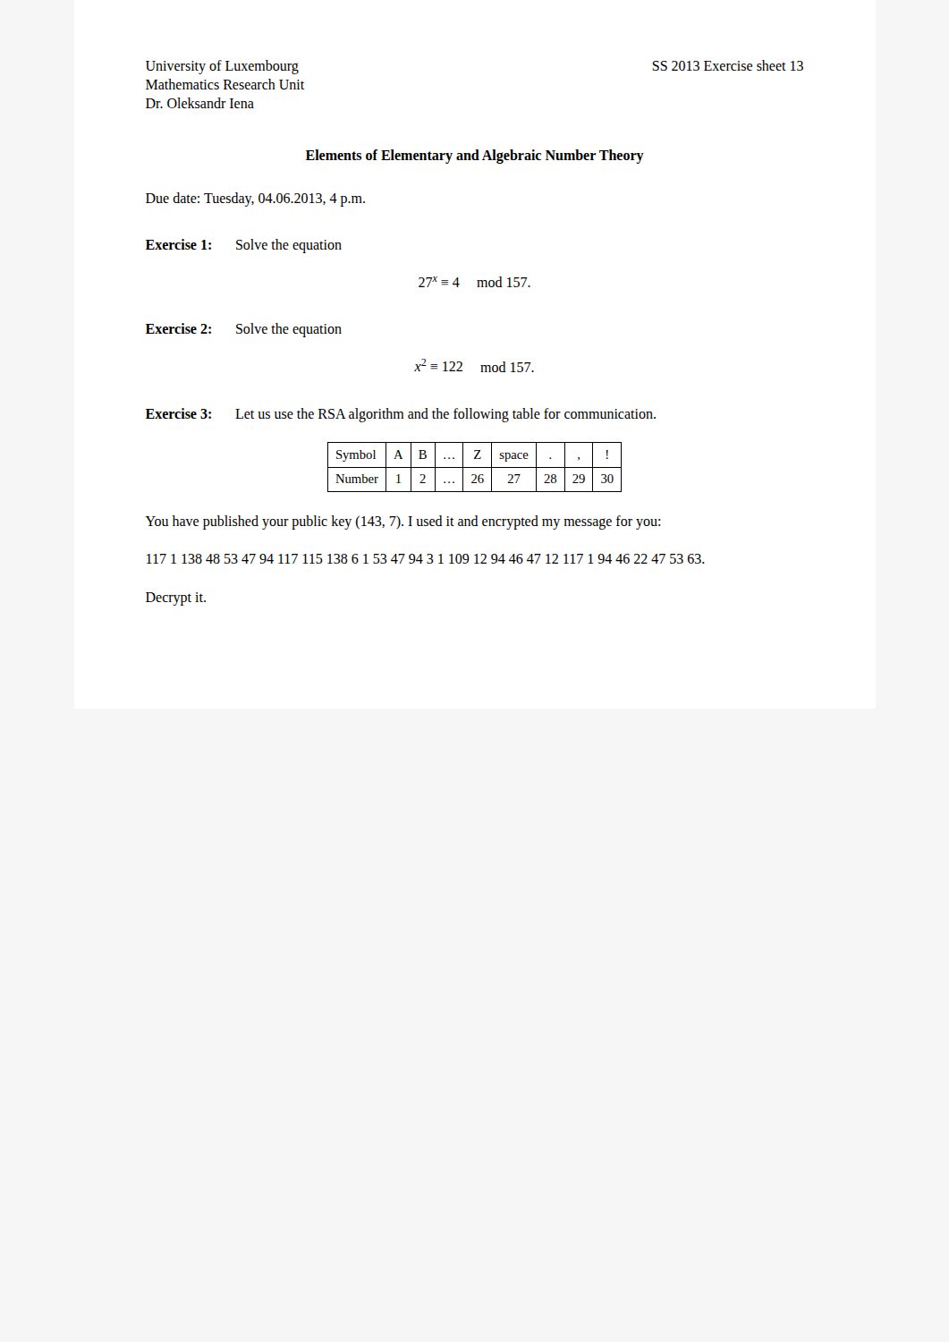University of Luxembourg Mathematics Research Unit Dr. Oleksandr Iena
SS 2013 Exercise sheet 13
Elements of Elementary and Algebraic Number Theory
Due date: Tuesday, 04.06.2013, 4 p.m.
Exercise 1: Solve the equation
27x ≡ 4mod 157.
Exercise 2: Solve the equation
x2 ≡ 122mod 157.
Exercise 3: Let us use the RSA algorithm and the following table for communication.
| Symbol | A | B | … | Z | space | . | , | ! |
| Number | 1 | 2 | … | 26 | 27 | 28 | 29 | 30 |
You have published your public key (143, 7). I used it and encrypted my message for you:
117 1 138 48 53 47 94 117 115 138 6 1 53 47 94 3 1 109 12 94 46 47 12 117 1 94 46 22 47 53 63.
Decrypt it.